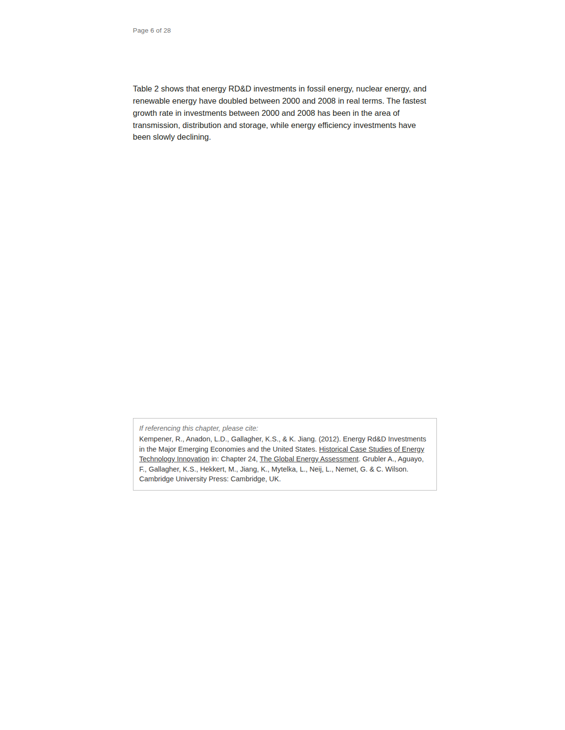Page 6 of 28
Table 2 shows that energy RD&D investments in fossil energy, nuclear energy, and renewable energy have doubled between 2000 and 2008 in real terms. The fastest growth rate in investments between 2000 and 2008 has been in the area of transmission, distribution and storage, while energy efficiency investments have been slowly declining.
If referencing this chapter, please cite:
Kempener, R., Anadon, L.D., Gallagher, K.S., & K. Jiang. (2012). Energy Rd&D Investments in the Major Emerging Economies and the United States. Historical Case Studies of Energy Technology Innovation in: Chapter 24, The Global Energy Assessment. Grubler A., Aguayo, F., Gallagher, K.S., Hekkert, M., Jiang, K., Mytelka, L., Neij, L., Nemet, G. & C. Wilson. Cambridge University Press: Cambridge, UK.